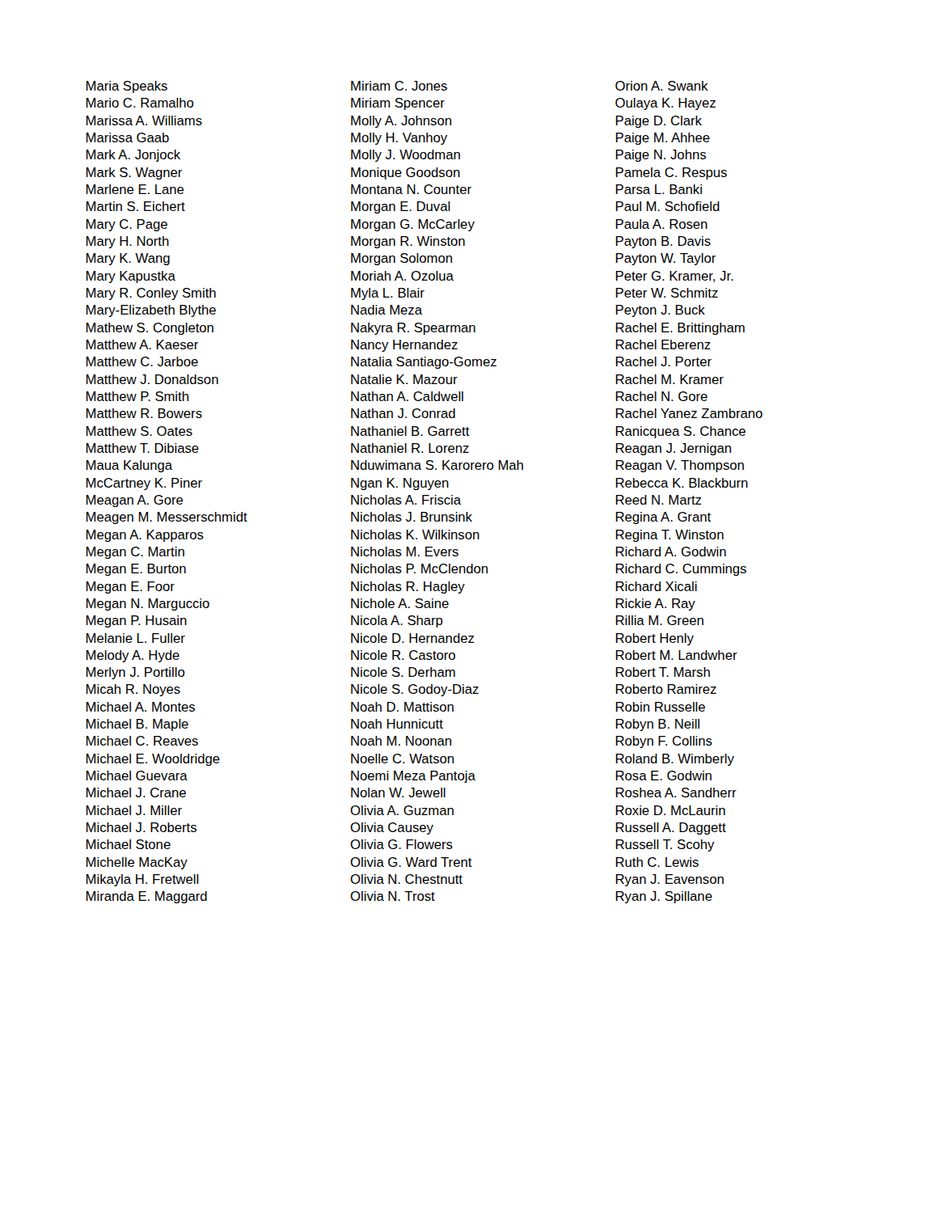Maria Speaks
Mario C. Ramalho
Marissa A. Williams
Marissa Gaab
Mark A. Jonjock
Mark S. Wagner
Marlene E. Lane
Martin S. Eichert
Mary C. Page
Mary H. North
Mary K. Wang
Mary Kapustka
Mary R. Conley Smith
Mary-Elizabeth Blythe
Mathew S. Congleton
Matthew A. Kaeser
Matthew C. Jarboe
Matthew J. Donaldson
Matthew P. Smith
Matthew R. Bowers
Matthew S. Oates
Matthew T. Dibiase
Maua Kalunga
McCartney K. Piner
Meagan A. Gore
Meagen M. Messerschmidt
Megan A. Kapparos
Megan C. Martin
Megan E. Burton
Megan E. Foor
Megan N. Marguccio
Megan P. Husain
Melanie L. Fuller
Melody A. Hyde
Merlyn J. Portillo
Micah R. Noyes
Michael A. Montes
Michael B. Maple
Michael C. Reaves
Michael E. Wooldridge
Michael Guevara
Michael J. Crane
Michael J. Miller
Michael J. Roberts
Michael Stone
Michelle MacKay
Mikayla H. Fretwell
Miranda E. Maggard
Miriam C. Jones
Miriam Spencer
Molly A. Johnson
Molly H. Vanhoy
Molly J. Woodman
Monique Goodson
Montana N. Counter
Morgan E. Duval
Morgan G. McCarley
Morgan R. Winston
Morgan Solomon
Moriah A. Ozolua
Myla L. Blair
Nadia Meza
Nakyra R. Spearman
Nancy Hernandez
Natalia Santiago-Gomez
Natalie K. Mazour
Nathan A. Caldwell
Nathan J. Conrad
Nathaniel B. Garrett
Nathaniel R. Lorenz
Nduwimana S. Karorero Mah
Ngan K. Nguyen
Nicholas A. Friscia
Nicholas J. Brunsink
Nicholas K. Wilkinson
Nicholas M. Evers
Nicholas P. McClendon
Nicholas R. Hagley
Nichole A. Saine
Nicola A. Sharp
Nicole D. Hernandez
Nicole R. Castoro
Nicole S. Derham
Nicole S. Godoy-Diaz
Noah D. Mattison
Noah Hunnicutt
Noah M. Noonan
Noelle C. Watson
Noemi Meza Pantoja
Nolan W. Jewell
Olivia A. Guzman
Olivia Causey
Olivia G. Flowers
Olivia G. Ward Trent
Olivia N. Chestnutt
Olivia N. Trost
Orion A. Swank
Oulaya K. Hayez
Paige D. Clark
Paige M. Ahhee
Paige N. Johns
Pamela C. Respus
Parsa L. Banki
Paul M. Schofield
Paula A. Rosen
Payton B. Davis
Payton W. Taylor
Peter G. Kramer, Jr.
Peter W. Schmitz
Peyton J. Buck
Rachel E. Brittingham
Rachel Eberenz
Rachel J. Porter
Rachel M. Kramer
Rachel N. Gore
Rachel Yanez Zambrano
Ranicquea S. Chance
Reagan J. Jernigan
Reagan V. Thompson
Rebecca K. Blackburn
Reed N. Martz
Regina A. Grant
Regina T. Winston
Richard A. Godwin
Richard C. Cummings
Richard Xicali
Rickie A. Ray
Rillia M. Green
Robert Henly
Robert M. Landwher
Robert T. Marsh
Roberto Ramirez
Robin Russelle
Robyn B. Neill
Robyn F. Collins
Roland B. Wimberly
Rosa E. Godwin
Roshea A. Sandherr
Roxie D. McLaurin
Russell A. Daggett
Russell T. Scohy
Ruth C. Lewis
Ryan J. Eavenson
Ryan J. Spillane